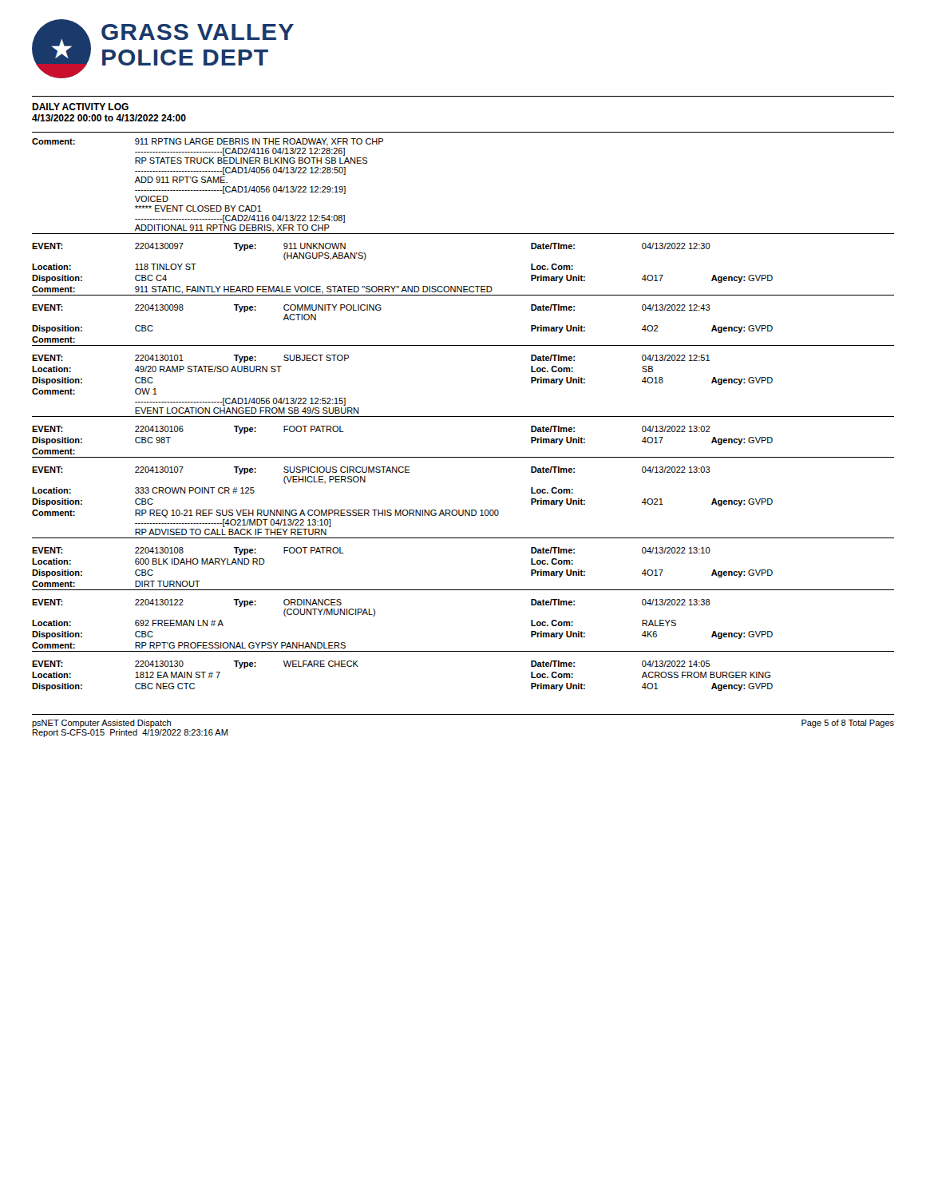★
GRASS VALLEY
POLICE DEPT
DAILY ACTIVITY LOG
4/13/2022 00:00 to 4/13/2022 24:00
| Comment: | 911 RPTNG LARGE DEBRIS IN THE ROADWAY, XFR TO CHP ------------------------------[CAD2/4116 04/13/22 12:28:26] RP STATES TRUCK BEDLINER BLKING BOTH SB LANES ------------------------------[CAD1/4056 04/13/22 12:28:50] ADD 911 RPT'G SAME. ------------------------------[CAD1/4056 04/13/22 12:29:19] VOICED ***** EVENT CLOSED BY CAD1 ------------------------------[CAD2/4116 04/13/22 12:54:08] ADDITIONAL 911 RPTNG DEBRIS, XFR TO CHP |
| EVENT: | 2204130097 | Type: | 911 UNKNOWN (HANGUPS,ABAN'S) | Date/TIme: | 04/13/2022 12:30 |
| Location: | 118 TINLOY ST | Loc. Com: | |
| Disposition: | CBC C4 | Primary Unit: | 4O17 | Agency: GVPD |
| Comment: | 911 STATIC, FAINTLY HEARD FEMALE VOICE, STATED "SORRY" AND DISCONNECTED |
| EVENT: | 2204130098 | Type: | COMMUNITY POLICING ACTION | Date/TIme: | 04/13/2022 12:43 |
| Disposition: | CBC | Primary Unit: | 4O2 | Agency: GVPD |
| Comment: | |
| EVENT: | 2204130101 | Type: | SUBJECT STOP | Date/TIme: | 04/13/2022 12:51 |
| Location: | 49/20 RAMP STATE/SO AUBURN ST | Loc. Com: | SB |
| Disposition: | CBC | Primary Unit: | 4O18 | Agency: GVPD |
| Comment: | OW 1 ------------------------------[CAD1/4056 04/13/22 12:52:15] EVENT LOCATION CHANGED FROM SB 49/S SUBURN |
| EVENT: | 2204130106 | Type: | FOOT PATROL | Date/TIme: | 04/13/2022 13:02 |
| Disposition: | CBC 98T | Primary Unit: | 4O17 | Agency: GVPD |
| Comment: | |
| EVENT: | 2204130107 | Type: | SUSPICIOUS CIRCUMSTANCE (VEHICLE, PERSON | Date/TIme: | 04/13/2022 13:03 |
| Location: | 333 CROWN POINT CR # 125 | Loc. Com: | |
| Disposition: | CBC | Primary Unit: | 4O21 | Agency: GVPD |
| Comment: | RP REQ 10-21 REF SUS VEH RUNNING A COMPRESSER THIS MORNING AROUND 1000 ------------------------------[4O21/MDT 04/13/22 13:10] RP ADVISED TO CALL BACK IF THEY RETURN |
| EVENT: | 2204130108 | Type: | FOOT PATROL | Date/TIme: | 04/13/2022 13:10 |
| Location: | 600 BLK IDAHO MARYLAND RD | Loc. Com: | |
| Disposition: | CBC | Primary Unit: | 4O17 | Agency: GVPD |
| Comment: | DIRT TURNOUT |
| EVENT: | 2204130122 | Type: | ORDINANCES (COUNTY/MUNICIPAL) | Date/TIme: | 04/13/2022 13:38 |
| Location: | 692 FREEMAN LN # A | Loc. Com: | RALEYS |
| Disposition: | CBC | Primary Unit: | 4K6 | Agency: GVPD |
| Comment: | RP RPT'G PROFESSIONAL GYPSY PANHANDLERS |
| EVENT: | 2204130130 | Type: | WELFARE CHECK | Date/TIme: | 04/13/2022 14:05 |
| Location: | 1812 EA MAIN ST # 7 | Loc. Com: | ACROSS FROM BURGER KING |
| Disposition: | CBC NEG CTC | Primary Unit: | 4O1 | Agency: GVPD |
psNET Computer Assisted Dispatch
Report S-CFS-015 Printed 4/19/2022 8:23:16 AM Page 5 of 8 Total Pages